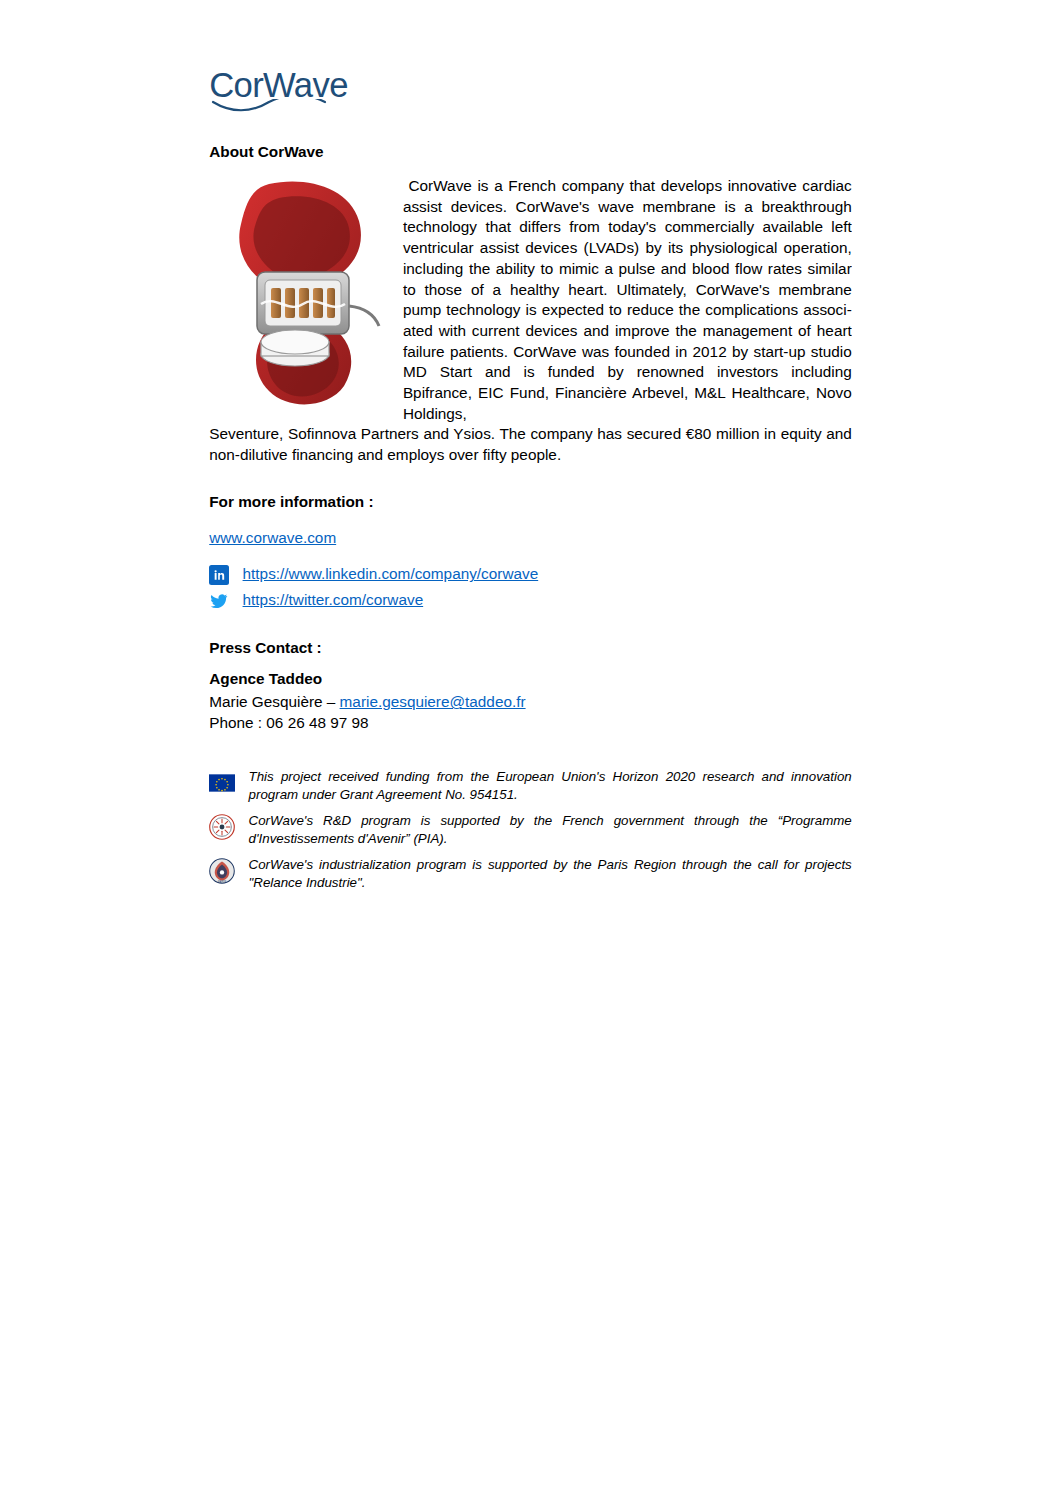CorWave
About CorWave
CorWave is a French company that develops innovative cardiac assist devices. CorWave's wave membrane is a breakthrough technology that differs from today's commercially available left ventricular assist devices (LVADs) by its physiological operation, including the ability to mimic a pulse and blood flow rates similar to those of a healthy heart. Ultimately, CorWave's membrane pump technology is expected to reduce the complications associated with current devices and improve the management of heart failure patients. CorWave was founded in 2012 by start-up studio MD Start and is funded by renowned investors including Bpifrance, EIC Fund, Financière Arbevel, M&L Healthcare, Novo Holdings,
Seventure, Sofinnova Partners and Ysios. The company has secured €80 million in equity and non-dilutive financing and employs over fifty people.
For more information :
www.corwave.com
https://www.linkedin.com/company/corwave
https://twitter.com/corwave
Press Contact :
Agence Taddeo
Marie Gesquière – marie.gesquiere@taddeo.fr
Phone : 06 26 48 97 98
This project received funding from the European Union's Horizon 2020 research and innovation program under Grant Agreement No. 954151.
CorWave's R&D program is supported by the French government through the “Programme d'Investissements d'Avenir” (PIA).
PARIS
CorWave's industrialization program is supported by the Paris Region through the call for projects "Relance Industrie".